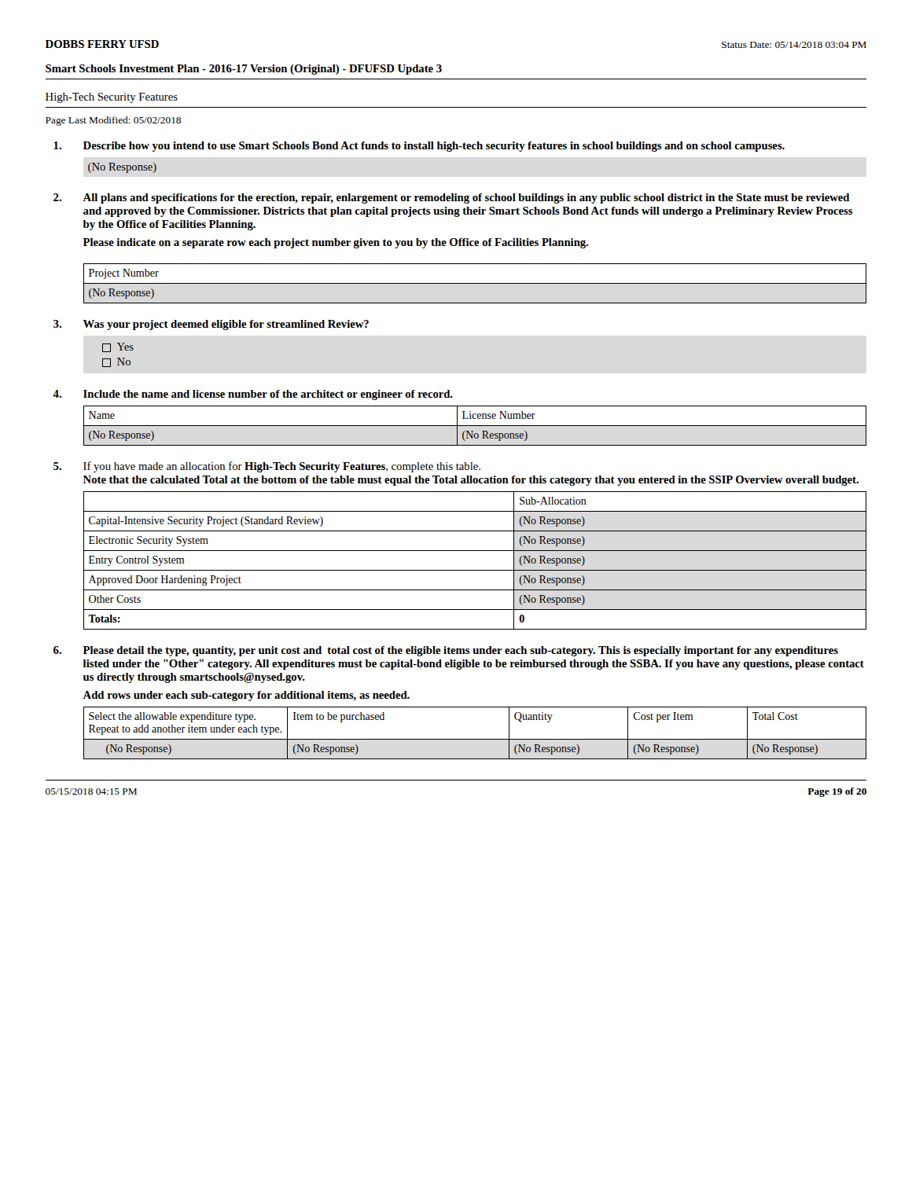DOBBS FERRY UFSD Status Date: 05/14/2018 03:04 PM
Smart Schools Investment Plan - 2016-17 Version (Original) - DFUFSD Update 3
High-Tech Security Features
Page Last Modified: 05/02/2018
Describe how you intend to use Smart Schools Bond Act funds to install high-tech security features in school buildings and on school campuses.
(No Response)
All plans and specifications for the erection, repair, enlargement or remodeling of school buildings in any public school district in the State must be reviewed and approved by the Commissioner. Districts that plan capital projects using their Smart Schools Bond Act funds will undergo a Preliminary Review Process by the Office of Facilities Planning.
Please indicate on a separate row each project number given to you by the Office of Facilities Planning.
| Project Number |
| --- |
| (No Response) |
Was your project deemed eligible for streamlined Review?
Yes
No
Include the name and license number of the architect or engineer of record.
| Name | License Number |
| --- | --- |
| (No Response) | (No Response) |
If you have made an allocation for High-Tech Security Features, complete this table.
Note that the calculated Total at the bottom of the table must equal the Total allocation for this category that you entered in the SSIP Overview overall budget.
| | Sub-Allocation |
| Capital-Intensive Security Project (Standard Review) | (No Response) |
| Electronic Security System | (No Response) |
| Entry Control System | (No Response) |
| Approved Door Hardening Project | (No Response) |
| Other Costs | (No Response) |
| Totals: | 0 |
Please detail the type, quantity, per unit cost and total cost of the eligible items under each sub-category. This is especially important for any expenditures listed under the "Other" category. All expenditures must be capital-bond eligible to be reimbursed through the SSBA. If you have any questions, please contact us directly through smartschools@nysed.gov.
Add rows under each sub-category for additional items, as needed.
| Select the allowable expenditure type. Repeat to add another item under each type. | Item to be purchased | Quantity | Cost per Item | Total Cost |
| --- | --- | --- | --- | --- |
| (No Response) | (No Response) | (No Response) | (No Response) | (No Response) |
05/15/2018 04:15 PM Page 19 of 20